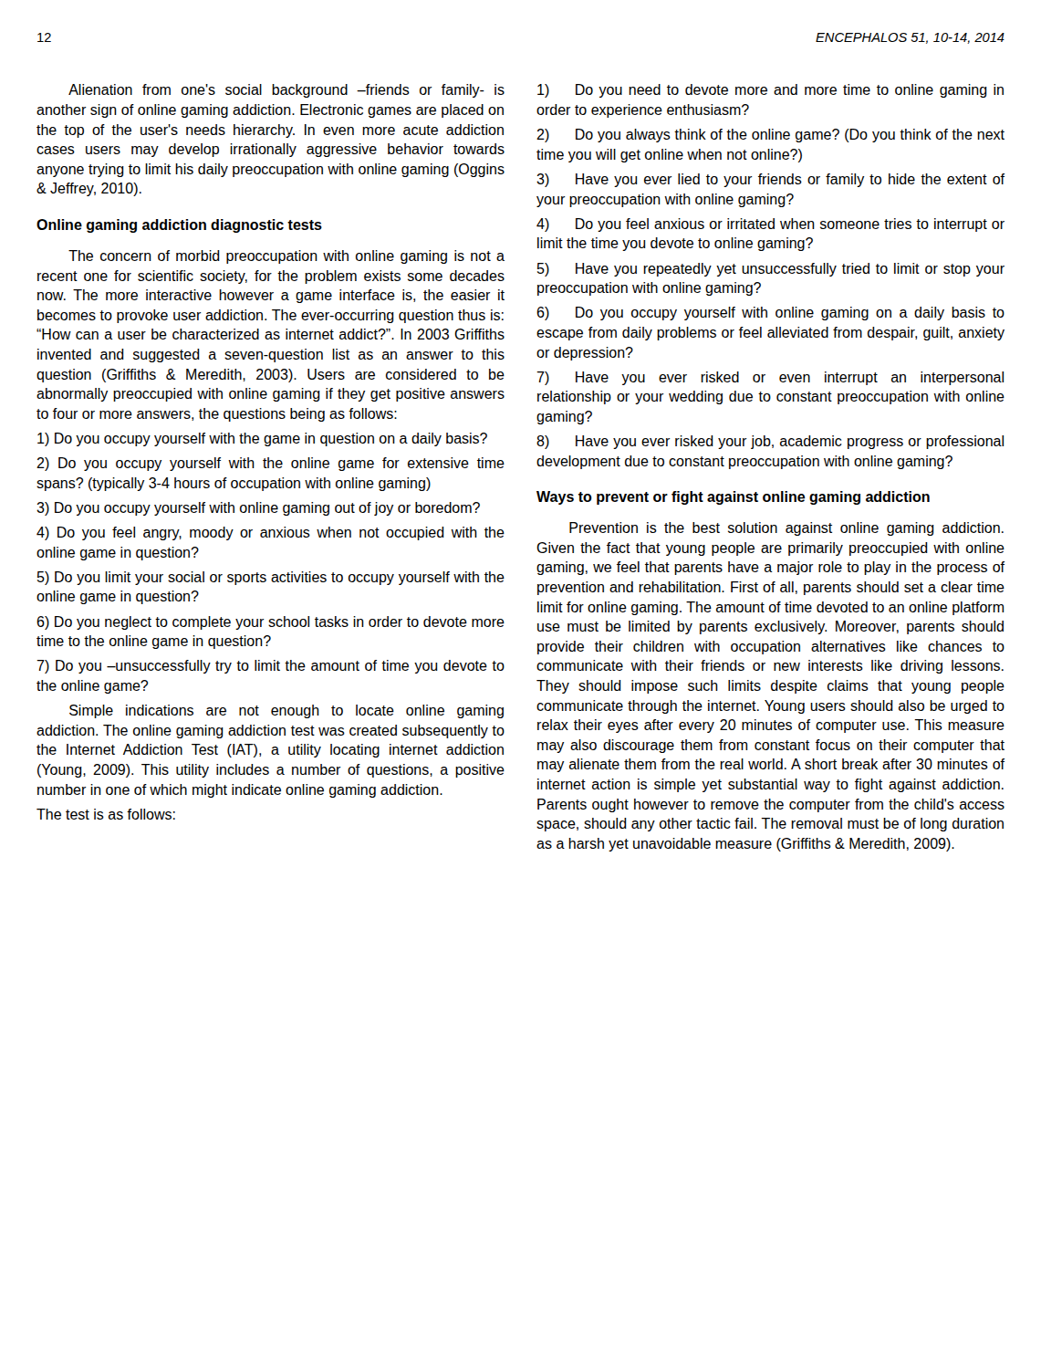12 ENCEPHALOS 51, 10-14, 2014
Alienation from one's social background –friends or family- is another sign of online gaming addiction. Electronic games are placed on the top of the user's needs hierarchy. In even more acute addiction cases users may develop irrationally aggressive behavior towards anyone trying to limit his daily preoccupation with online gaming (Oggins & Jeffrey, 2010).
Online gaming addiction diagnostic tests
The concern of morbid preoccupation with online gaming is not a recent one for scientific society, for the problem exists some decades now. The more interactive however a game interface is, the easier it becomes to provoke user addiction. The ever-occurring question thus is: “How can a user be characterized as internet addict?”. In 2003 Griffiths invented and suggested a seven-question list as an answer to this question (Griffiths & Meredith, 2003). Users are considered to be abnormally preoccupied with online gaming if they get positive answers to four or more answers, the questions being as follows:
1) Do you occupy yourself with the game in question on a daily basis?
2) Do you occupy yourself with the online game for extensive time spans? (typically 3-4 hours of occupation with online gaming)
3) Do you occupy yourself with online gaming out of joy or boredom?
4) Do you feel angry, moody or anxious when not occupied with the online game in question?
5) Do you limit your social or sports activities to occupy yourself with the online game in question?
6) Do you neglect to complete your school tasks in order to devote more time to the online game in question?
7) Do you –unsuccessfully try to limit the amount of time you devote to the online game?
Simple indications are not enough to locate online gaming addiction. The online gaming addiction test was created subsequently to the Internet Addiction Test (IAT), a utility locating internet addiction (Young, 2009). This utility includes a number of questions, a positive number in one of which might indicate online gaming addiction.
The test is as follows:
1) Do you need to devote more and more time to online gaming in order to experience enthusiasm?
2) Do you always think of the online game? (Do you think of the next time you will get online when not online?)
3) Have you ever lied to your friends or family to hide the extent of your preoccupation with online gaming?
4) Do you feel anxious or irritated when someone tries to interrupt or limit the time you devote to online gaming?
5) Have you repeatedly yet unsuccessfully tried to limit or stop your preoccupation with online gaming?
6) Do you occupy yourself with online gaming on a daily basis to escape from daily problems or feel alleviated from despair, guilt, anxiety or depression?
7) Have you ever risked or even interrupt an interpersonal relationship or your wedding due to constant preoccupation with online gaming?
8) Have you ever risked your job, academic progress or professional development due to constant preoccupation with online gaming?
Ways to prevent or fight against online gaming addiction
Prevention is the best solution against online gaming addiction. Given the fact that young people are primarily preoccupied with online gaming, we feel that parents have a major role to play in the process of prevention and rehabilitation. First of all, parents should set a clear time limit for online gaming. The amount of time devoted to an online platform use must be limited by parents exclusively. Moreover, parents should provide their children with occupation alternatives like chances to communicate with their friends or new interests like driving lessons. They should impose such limits despite claims that young people communicate through the internet. Young users should also be urged to relax their eyes after every 20 minutes of computer use. This measure may also discourage them from constant focus on their computer that may alienate them from the real world. A short break after 30 minutes of internet action is simple yet substantial way to fight against addiction. Parents ought however to remove the computer from the child's access space, should any other tactic fail. The removal must be of long duration as a harsh yet unavoidable measure (Griffiths & Meredith, 2009).